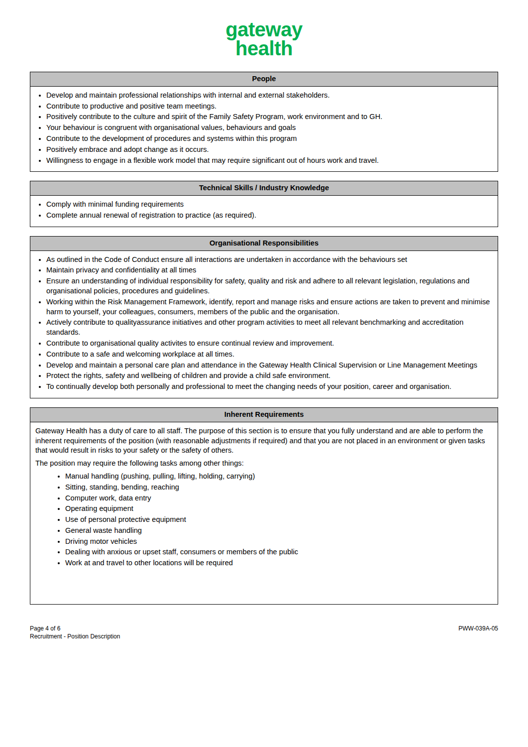gatewayhealth
| People |
| --- |
| Develop and maintain professional relationships with internal and external stakeholders. Contribute to productive and positive team meetings. Positively contribute to the culture and spirit of the Family Safety Program, work environment and to GH. Your behaviour is congruent with organisational values, behaviours and goals Contribute to the development of procedures and systems within this program Positively embrace and adopt change as it occurs. Willingness to engage in a flexible work model that may require significant out of hours work and travel. |
| Technical Skills / Industry Knowledge |
| --- |
| Comply with minimal funding requirements Complete annual renewal of registration to practice (as required). |
| Organisational Responsibilities |
| --- |
| As outlined in the Code of Conduct ensure all interactions are undertaken in accordance with the behaviours set Maintain privacy and confidentiality at all times Ensure an understanding of individual responsibility for safety, quality and risk and adhere to all relevant legislation, regulations and organisational policies, procedures and guidelines. Working within the Risk Management Framework, identify, report and manage risks and ensure actions are taken to prevent and minimise harm to yourself, your colleagues, consumers, members of the public and the organisation. Actively contribute to qualityassurance initiatives and other program activities to meet all relevant benchmarking and accreditation standards. Contribute to organisational quality activites to ensure continual review and improvement. Contribute to a safe and welcoming workplace at all times. Develop and maintain a personal care plan and attendance in the Gateway Health Clinical Supervision or Line Management Meetings Protect the rights, safety and wellbeing of children and provide a child safe environment. To continually develop both personally and professional to meet the changing needs of your position, career and organisation. |
| Inherent Requirements |
| --- |
| Gateway Health has a duty of care to all staff. The purpose of this section is to ensure that you fully understand and are able to perform the inherent requirements of the position (with reasonable adjustments if required) and that you are not placed in an environment or given tasks that would result in risks to your safety or the safety of others. The position may require the following tasks among other things: Manual handling (pushing, pulling, lifting, holding, carrying) Sitting, standing, bending, reaching Computer work, data entry Operating equipment Use of personal protective equipment General waste handling Driving motor vehicles Dealing with anxious or upset staff, consumers or members of the public Work at and travel to other locations will be required |
Page 4 of 6
Recruitment - Position Description
PWW-039A-05